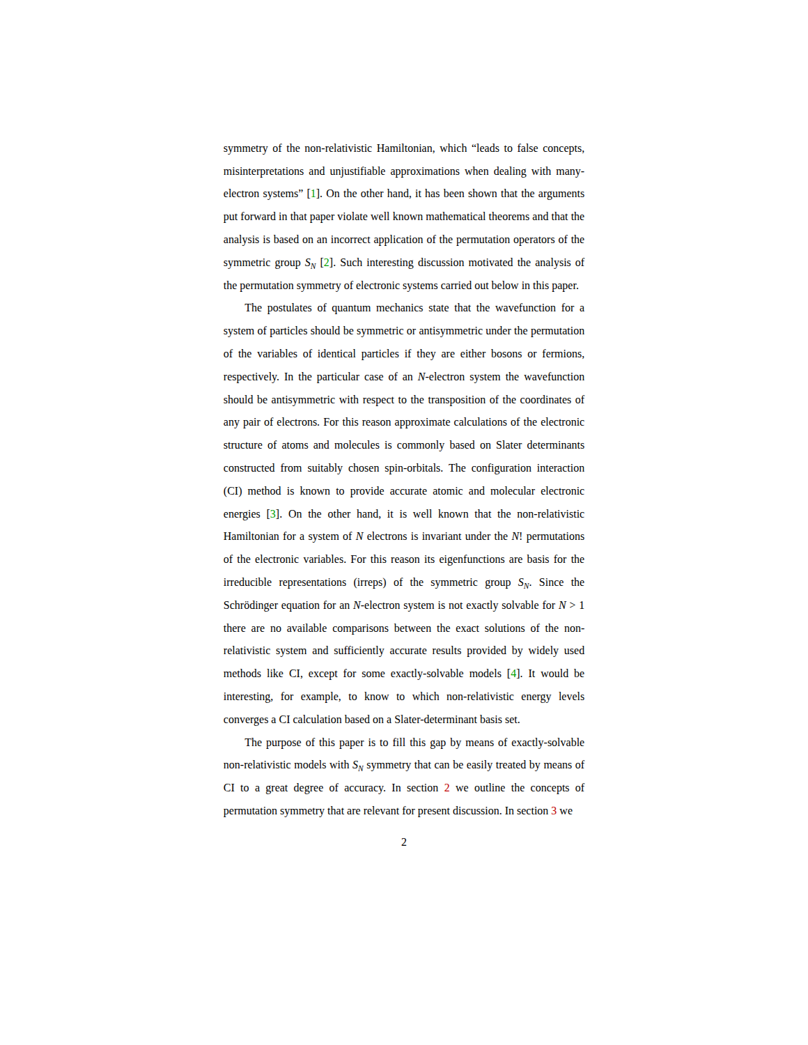symmetry of the non-relativistic Hamiltonian, which “leads to false concepts, misinterpretations and unjustifiable approximations when dealing with many-electron systems” [1]. On the other hand, it has been shown that the arguments put forward in that paper violate well known mathematical theorems and that the analysis is based on an incorrect application of the permutation operators of the symmetric group SN [2]. Such interesting discussion motivated the analysis of the permutation symmetry of electronic systems carried out below in this paper.
The postulates of quantum mechanics state that the wavefunction for a system of particles should be symmetric or antisymmetric under the permutation of the variables of identical particles if they are either bosons or fermions, respectively. In the particular case of an N-electron system the wavefunction should be antisymmetric with respect to the transposition of the coordinates of any pair of electrons. For this reason approximate calculations of the electronic structure of atoms and molecules is commonly based on Slater determinants constructed from suitably chosen spin-orbitals. The configuration interaction (CI) method is known to provide accurate atomic and molecular electronic energies [3]. On the other hand, it is well known that the non-relativistic Hamiltonian for a system of N electrons is invariant under the N! permutations of the electronic variables. For this reason its eigenfunctions are basis for the irreducible representations (irreps) of the symmetric group SN. Since the Schrödinger equation for an N-electron system is not exactly solvable for N > 1 there are no available comparisons between the exact solutions of the non-relativistic system and sufficiently accurate results provided by widely used methods like CI, except for some exactly-solvable models [4]. It would be interesting, for example, to know to which non-relativistic energy levels converges a CI calculation based on a Slater-determinant basis set.
The purpose of this paper is to fill this gap by means of exactly-solvable non-relativistic models with SN symmetry that can be easily treated by means of CI to a great degree of accuracy. In section 2 we outline the concepts of permutation symmetry that are relevant for present discussion. In section 3 we
2